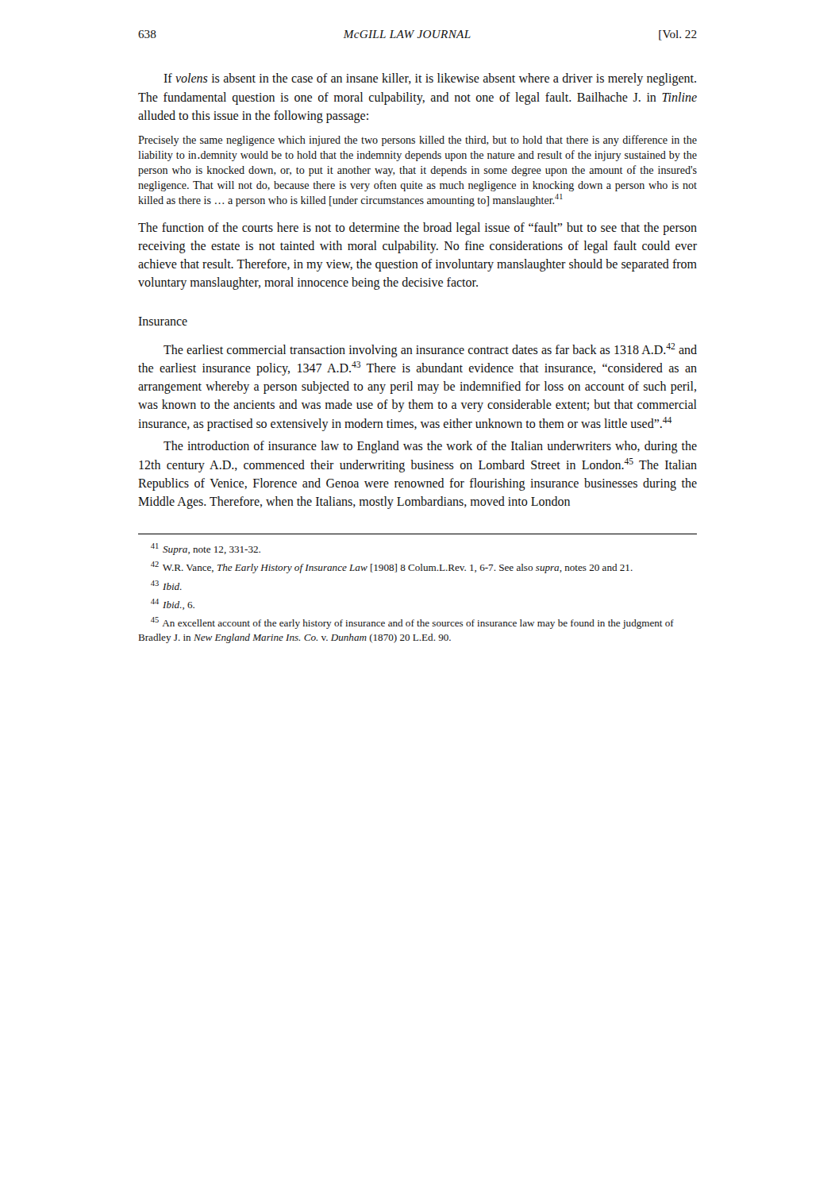638 McGILL LAW JOURNAL [Vol. 22
If volens is absent in the case of an insane killer, it is likewise absent where a driver is merely negligent. The fundamental question is one of moral culpability, and not one of legal fault. Bailhache J. in Tinline alluded to this issue in the following passage:
Precisely the same negligence which injured the two persons killed the third, but to hold that there is any difference in the liability to in․demnity would be to hold that the indemnity depends upon the nature and result of the injury sustained by the person who is knocked down, or, to put it another way, that it depends in some degree upon the amount of the insured's negligence. That will not do, because there is very often quite as much negligence in knocking down a person who is not killed as there is … a person who is killed [under circumstances amounting to] manslaughter.41
The function of the courts here is not to determine the broad legal issue of “fault” but to see that the person receiving the estate is not tainted with moral culpability. No fine considerations of legal fault could ever achieve that result. Therefore, in my view, the question of involuntary manslaughter should be separated from voluntary manslaughter, moral innocence being the decisive factor.
Insurance
The earliest commercial transaction involving an insurance contract dates as far back as 1318 A.D.42 and the earliest insurance policy, 1347 A.D.43 There is abundant evidence that insurance, “considered as an arrangement whereby a person subjected to any peril may be indemnified for loss on account of such peril, was known to the ancients and was made use of by them to a very considerable extent; but that commercial insurance, as practised so extensively in modern times, was either unknown to them or was little used”.44
The introduction of insurance law to England was the work of the Italian underwriters who, during the 12th century A.D., commenced their underwriting business on Lombard Street in London.45 The Italian Republics of Venice, Florence and Genoa were renowned for flourishing insurance businesses during the Middle Ages. Therefore, when the Italians, mostly Lombardians, moved into London
41 Supra, note 12, 331-32.
42 W.R. Vance, The Early History of Insurance Law [1908] 8 Colum.L.Rev. 1, 6-7. See also supra, notes 20 and 21.
43 Ibid.
44 Ibid., 6.
45 An excellent account of the early history of insurance and of the sources of insurance law may be found in the judgment of Bradley J. in New England Marine Ins. Co. v. Dunham (1870) 20 L.Ed. 90.